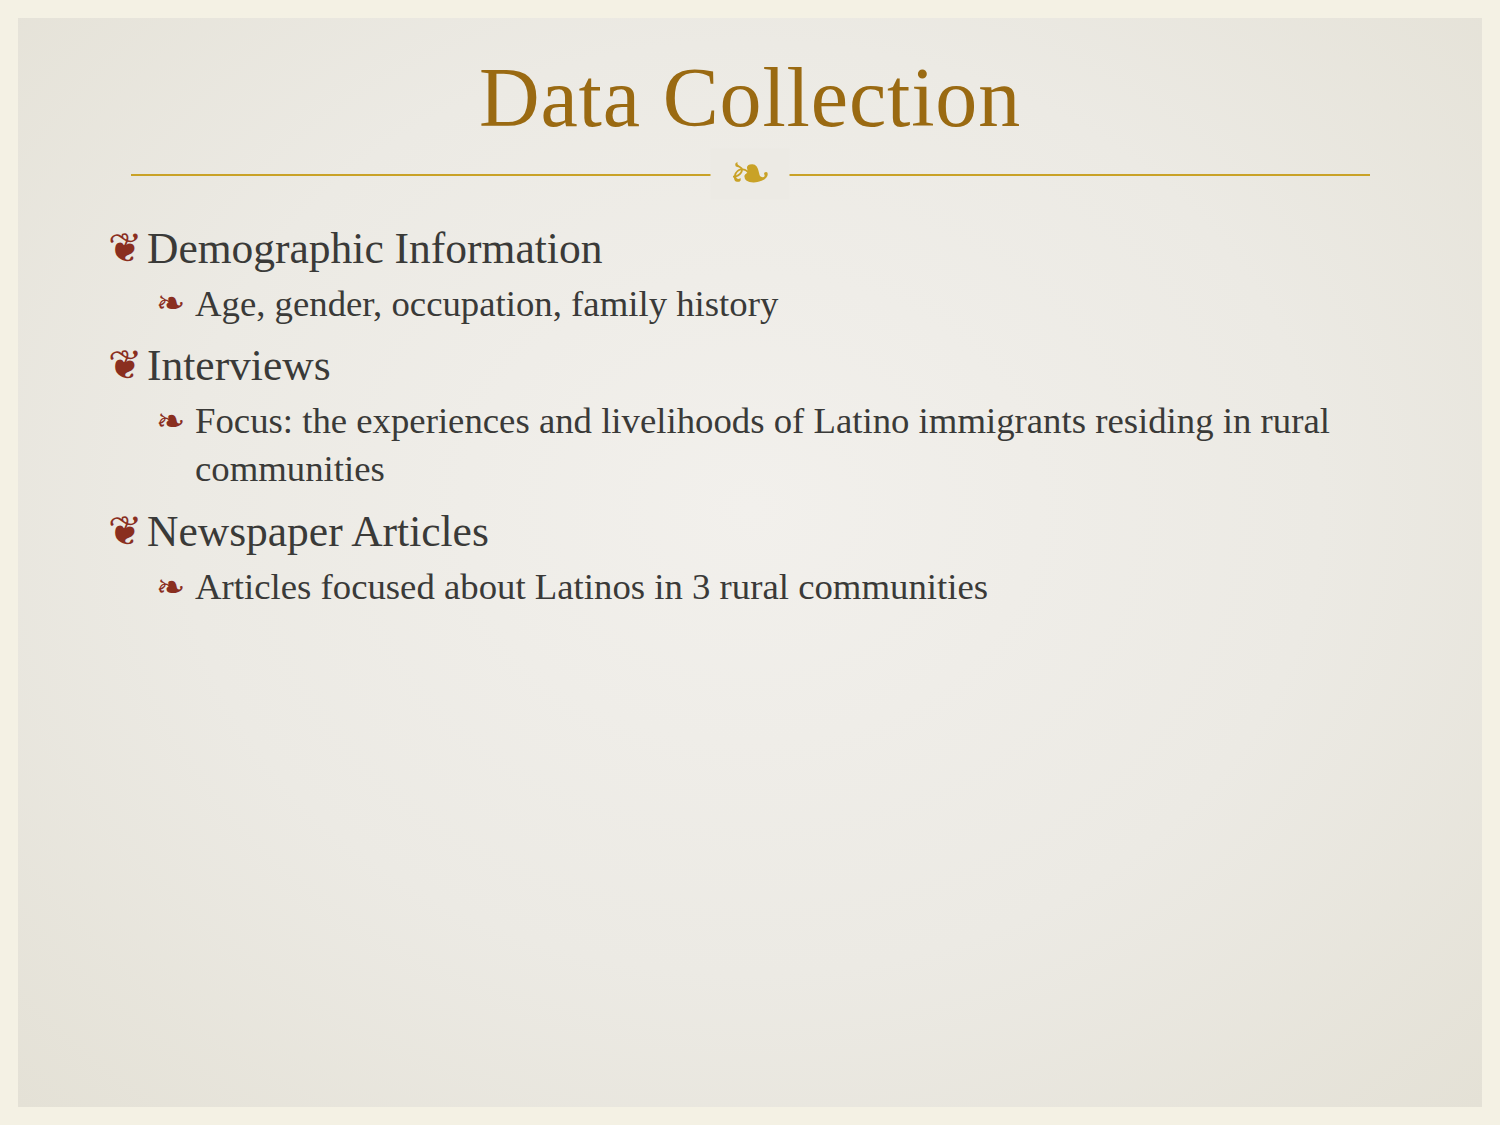Data Collection
❧
Demographic Information
Age, gender, occupation, family history
Interviews
Focus: the experiences and livelihoods of Latino immigrants residing in rural communities
Newspaper Articles
Articles focused about Latinos in 3 rural communities